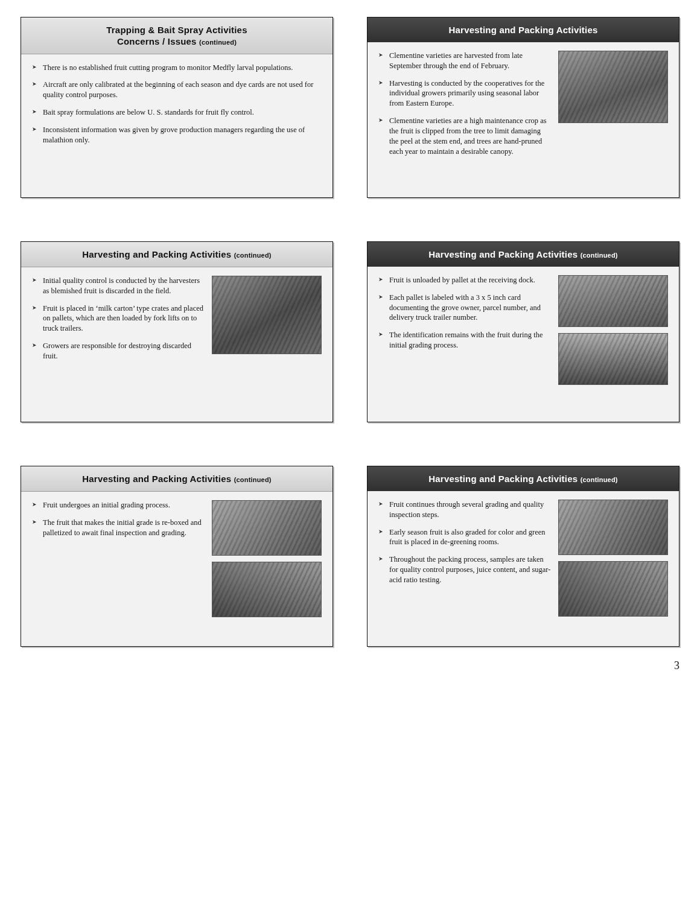Trapping & Bait Spray Activities
Concerns / Issues (continued)
There is no established fruit cutting program to monitor Medfly larval populations.
Aircraft are only calibrated at the beginning of each season and dye cards are not used for quality control purposes.
Bait spray formulations are below U. S. standards for fruit fly control.
Inconsistent information was given by grove production managers regarding the use of malathion only.
Harvesting and Packing Activities
Clementine varieties are harvested from late September through the end of February.
Harvesting is conducted by the cooperatives for the individual growers primarily using seasonal labor from Eastern Europe.
Clementine varieties are a high maintenance crop as the fruit is clipped from the tree to limit damaging the peel at the stem end, and trees are hand-pruned each year to maintain a desirable canopy.
Harvesting and Packing Activities (continued)
Initial quality control is conducted by the harvesters as blemished fruit is discarded in the field.
Fruit is placed in ‘milk carton’ type crates and placed on pallets, which are then loaded by fork lifts on to truck trailers.
Growers are responsible for destroying discarded fruit.
Harvesting and Packing Activities (continued)
Fruit is unloaded by pallet at the receiving dock.
Each pallet is labeled with a 3 x 5 inch card documenting the grove owner, parcel number, and delivery truck trailer number.
The identification remains with the fruit during the initial grading process.
Harvesting and Packing Activities (continued)
Fruit undergoes an initial grading process.
The fruit that makes the initial grade is re-boxed and palletized to await final inspection and grading.
Harvesting and Packing Activities (continued)
Fruit continues through several grading and quality inspection steps.
Early season fruit is also graded for color and green fruit is placed in de-greening rooms.
Throughout the packing process, samples are taken for quality control purposes, juice content, and sugar-acid ratio testing.
3